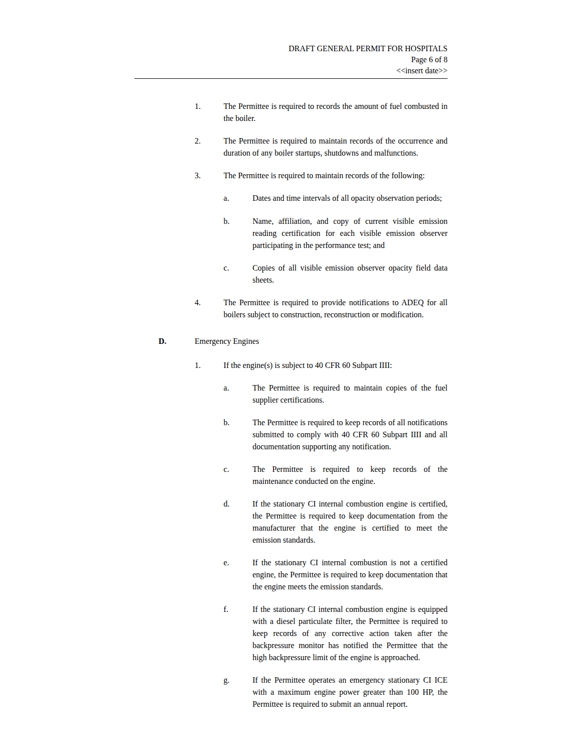DRAFT GENERAL PERMIT FOR HOSPITALS
Page 6 of 8
<<insert date>>
1.
The Permittee is required to records the amount of fuel combusted in the boiler.
2.
The Permittee is required to maintain records of the occurrence and duration of any boiler startups, shutdowns and malfunctions.
3.
The Permittee is required to maintain records of the following:
a.
Dates and time intervals of all opacity observation periods;
b.
Name, affiliation, and copy of current visible emission reading certification for each visible emission observer participating in the performance test; and
c.
Copies of all visible emission observer opacity field data sheets.
4.
The Permittee is required to provide notifications to ADEQ for all boilers subject to construction, reconstruction or modification.
D.
Emergency Engines
1.
If the engine(s) is subject to 40 CFR 60 Subpart IIII:
a.
The Permittee is required to maintain copies of the fuel supplier certifications.
b.
The Permittee is required to keep records of all notifications submitted to comply with 40 CFR 60 Subpart IIII and all documentation supporting any notification.
c.
The Permittee is required to keep records of the maintenance conducted on the engine.
d.
If the stationary CI internal combustion engine is certified, the Permittee is required to keep documentation from the manufacturer that the engine is certified to meet the emission standards.
e.
If the stationary CI internal combustion is not a certified engine, the Permittee is required to keep documentation that the engine meets the emission standards.
f.
If the stationary CI internal combustion engine is equipped with a diesel particulate filter, the Permittee is required to keep records of any corrective action taken after the backpressure monitor has notified the Permittee that the high backpressure limit of the engine is approached.
g.
If the Permittee operates an emergency stationary CI ICE with a maximum engine power greater than 100 HP, the Permittee is required to submit an annual report.